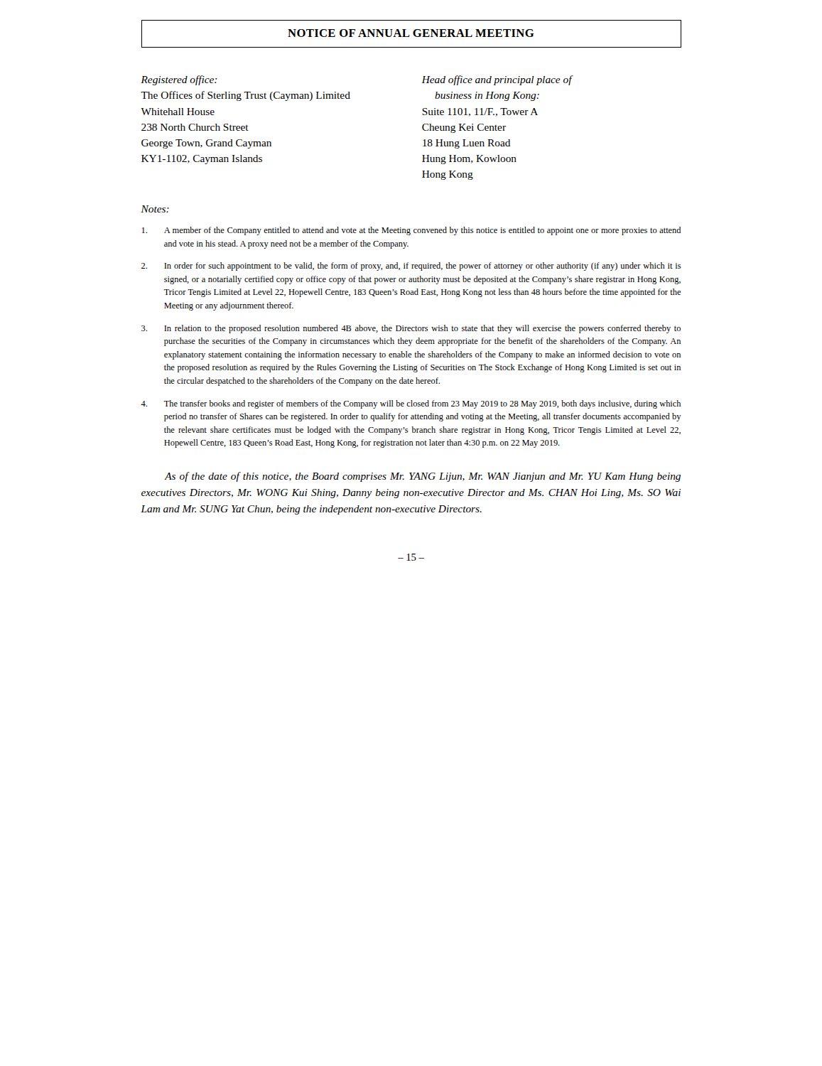NOTICE OF ANNUAL GENERAL MEETING
| Registered office: The Offices of Sterling Trust (Cayman) Limited Whitehall House 238 North Church Street George Town, Grand Cayman KY1-1102, Cayman Islands | Head office and principal place of business in Hong Kong: Suite 1101, 11/F., Tower A Cheung Kei Center 18 Hung Luen Road Hung Hom, Kowloon Hong Kong |
Notes:
A member of the Company entitled to attend and vote at the Meeting convened by this notice is entitled to appoint one or more proxies to attend and vote in his stead. A proxy need not be a member of the Company.
In order for such appointment to be valid, the form of proxy, and, if required, the power of attorney or other authority (if any) under which it is signed, or a notarially certified copy or office copy of that power or authority must be deposited at the Company’s share registrar in Hong Kong, Tricor Tengis Limited at Level 22, Hopewell Centre, 183 Queen’s Road East, Hong Kong not less than 48 hours before the time appointed for the Meeting or any adjournment thereof.
In relation to the proposed resolution numbered 4B above, the Directors wish to state that they will exercise the powers conferred thereby to purchase the securities of the Company in circumstances which they deem appropriate for the benefit of the shareholders of the Company. An explanatory statement containing the information necessary to enable the shareholders of the Company to make an informed decision to vote on the proposed resolution as required by the Rules Governing the Listing of Securities on The Stock Exchange of Hong Kong Limited is set out in the circular despatched to the shareholders of the Company on the date hereof.
The transfer books and register of members of the Company will be closed from 23 May 2019 to 28 May 2019, both days inclusive, during which period no transfer of Shares can be registered. In order to qualify for attending and voting at the Meeting, all transfer documents accompanied by the relevant share certificates must be lodged with the Company’s branch share registrar in Hong Kong, Tricor Tengis Limited at Level 22, Hopewell Centre, 183 Queen’s Road East, Hong Kong, for registration not later than 4:30 p.m. on 22 May 2019.
As of the date of this notice, the Board comprises Mr. YANG Lijun, Mr. WAN Jianjun and Mr. YU Kam Hung being executives Directors, Mr. WONG Kui Shing, Danny being non-executive Director and Ms. CHAN Hoi Ling, Ms. SO Wai Lam and Mr. SUNG Yat Chun, being the independent non-executive Directors.
– 15 –